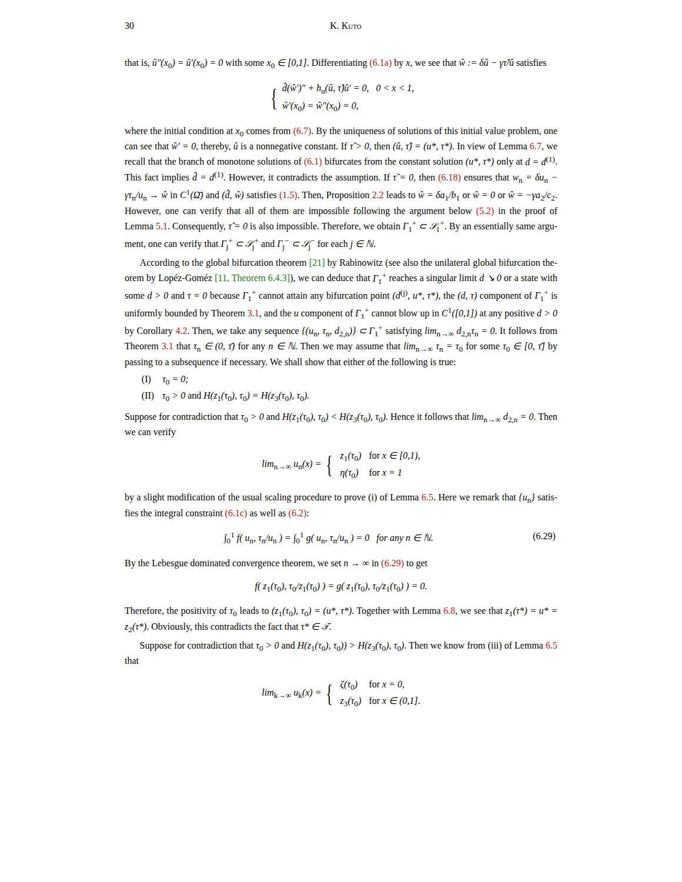30 K. Kuto
that is, û″(x0) = û′(x0) = 0 with some x0 ∈ [0,1]. Differentiating (6.1a) by x, we see that ŵ := δû − γτ̂/û satisfies
{ d̂(ŵ′)″ + hu(û, τ̂)û′ = 0, 0 < x < 1, ŵ′(x0) = ŵ″(x0) = 0,
where the initial condition at x0 comes from (6.7). By the uniqueness of solutions of this initial value problem, one can see that ŵ′ = 0, thereby, û is a nonnegative constant. If τ̂ > 0, then (û, τ̂) = (u*, τ*). In view of Lemma 6.7, we recall that the branch of monotone solutions of (6.1) bifurcates from the constant solution (u*, τ*) only at d = d(1). This fact implies d̂ = d(1). However, it contradicts the assumption. If τ̂ = 0, then (6.18) ensures that wn = δun − γτn/un → ŵ in C1(Ω̄) and (d̂, ŵ) satisfies (1.5). Then, Proposition 2.2 leads to ŵ = δa1/b1 or ŵ = 0 or ŵ = −γa2/c2. However, one can verify that all of them are impossible following the argument below (5.2) in the proof of Lemma 5.1. Consequently, τ̂ = 0 is also impossible. Therefore, we obtain Γ1+ ⊂ 𝒮1+. By an essentially same argument, one can verify that Γj+ ⊂ 𝒮j+ and Γj− ⊂ 𝒮j− for each j ∈ ℕ.
According to the global bifurcation theorem [21] by Rabinowitz (see also the unilateral global bifurcation theorem by Lopéz-Goméz [11, Theorem 6.4.3]), we can deduce that Γ1+ reaches a singular limit d ↘ 0 or a state with some d > 0 and τ = 0 because Γ1+ cannot attain any bifurcation point (d(j), u*, τ*), the (d, τ) component of Γ1+ is uniformly bounded by Theorem 3.1, and the u component of Γ1+ cannot blow up in C1([0,1]) at any positive d > 0 by Corollary 4.2. Then, we take any sequence {(un, τn, d2,n)} ⊂ Γ1+ satisfying limn→∞ d2,nτn = 0. It follows from Theorem 3.1 that τn ∈ (0, τ̄) for any n ∈ ℕ. Then we may assume that limn→∞ τn = τ0 for some τ0 ∈ [0, τ̄] by passing to a subsequence if necessary. We shall show that either of the following is true:
(I) τ0 = 0;
(II) τ0 > 0 and H(z1(τ0), τ0) = H(z3(τ0), τ0).
Suppose for contradiction that τ0 > 0 and H(z1(τ0), τ0) < H(z3(τ0), τ0). Hence it follows that limn→∞ d2,n = 0. Then we can verify
limn→∞ un(x) = { z1(τ0) for x ∈ [0,1), η(τ0) for x = 1
by a slight modification of the usual scaling procedure to prove (i) of Lemma 6.5. Here we remark that {un} satisfies the integral constraint (6.1c) as well as (6.2):
(6.29) ∫01 f( un, τn/un ) = ∫01 g( un, τn/un ) = 0 for any n ∈ ℕ.
By the Lebesgue dominated convergence theorem, we set n → ∞ in (6.29) to get
f( z1(τ0), τ0/z1(τ0) ) = g( z1(τ0), τ0/z1(τ0) ) = 0.
Therefore, the positivity of τ0 leads to (z1(τ0), τ0) = (u*, τ*). Together with Lemma 6.8, we see that z1(τ*) = u* = z2(τ*). Obviously, this contradicts the fact that τ* ∈ 𝒯.
Suppose for contradiction that τ0 > 0 and H(z1(τ0), τ0)) > H(z3(τ0), τ0). Then we know from (iii) of Lemma 6.5 that
limk→∞ uk(x) = { ζ(τ0) for x = 0, z3(τ0) for x ∈ (0,1].